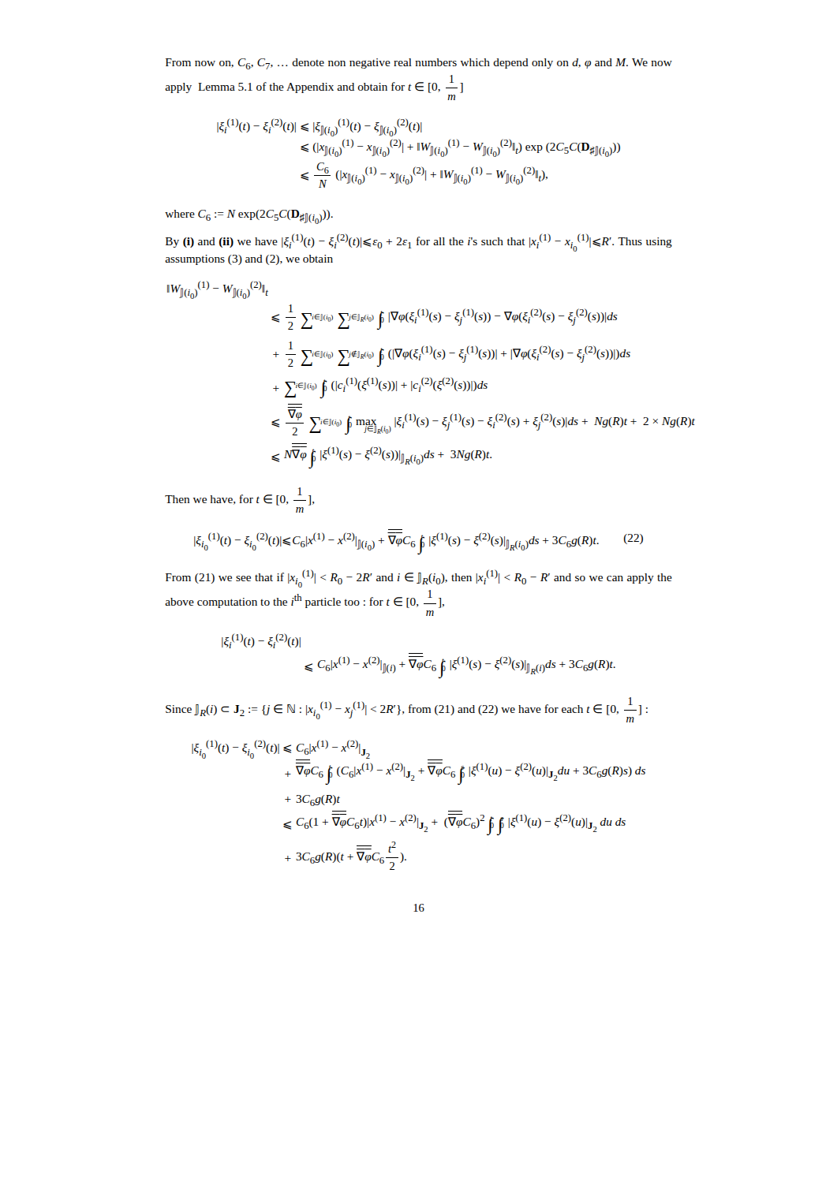From now on, C6, C7, … denote non negative real numbers which depend only on d, φ and M. We now apply Lemma 5.1 of the Appendix and obtain for t ∈ [0, 1 m]
| / ξ i (1) ( t ) − ξ i (2) ( t )/ | ⩽ | / ξ 𝕁( i 0 ) (1) ( t ) − ξ 𝕁( i 0 ) (2) ( t )/ |
| | ⩽ | (/ x 𝕁( i 0 ) (1) − x 𝕁( i 0 ) (2) / + ‖ W 𝕁( i 0 ) (1) − W 𝕁( i 0 ) (2) ‖ t ) exp (2 C 5 C ( D ♯𝕁( i 0 ) )) |
| | ⩽ | C 6 N (/ x 𝕁( i 0 ) (1) − x 𝕁( i 0 ) (2) / + ‖ W 𝕁( i 0 ) (1) − W 𝕁( i 0 ) (2) ‖ t ), |
where C6 := N exp(2C5C(D♯𝕁(i0))).
By (i) and (ii) we have |ξi(1)(t) − ξi(2)(t)|⩽ε0 + 2ε1 for all the i's such that |xi(1) − xi0(1)|⩽R′. Thus using assumptions (3) and (2), we obtain
| ‖ W 𝕁( i 0 ) (1) − W 𝕁( i 0 ) (2) ‖ t | | |
| | ⩽ | 1 2 ∑ i ∈𝕁( i 0 ) ∑ j ∈𝕁 R ( i 0 ) ∫ t 0 /∇ φ ( ξ i (1) ( s ) − ξ j (1) ( s )) − ∇ φ ( ξ i (2) ( s ) − ξ j (2) ( s ))/ ds |
| | + | 1 2 ∑ i ∈𝕁( i 0 ) ∑ j ∉𝕁 R ( i 0 ) ∫ t 0 (/∇ φ ( ξ i (1) ( s ) − ξ j (1) ( s ))/ + /∇ φ ( ξ i (2) ( s ) − ξ j (2) ( s ))/) ds |
| | + | ∑ i ∈𝕁( i 0 ) ∫ t 0 (/ c i (1) ( ξ (1) ( s ))/ + / c i (2) ( ξ (2) ( s ))/) ds |
| | ⩽ | ∇ φ 2 ∑ i ∈𝕁( i 0 ) ∫ t 0 max j ∈𝕁 R ( i 0 ) / ξ i (1) ( s ) − ξ j (1) ( s ) − ξ i (2) ( s ) + ξ j (2) ( s )/ ds + Ng ( R ) t + 2 × Ng ( R ) t |
| | ⩽ | N ∇ φ ∫ t 0 / ξ (1) ( s ) − ξ (2) ( s ))/ 𝕁 R ( i 0 ) ds + 3 Ng ( R ) t . |
Then we have, for t ∈ [0, 1 m],
|ξi0(1)(t) − ξi0(2)(t)|⩽C6|x(1) − x(2)|𝕁(i0) + ∇φ C6 ∫t 0 |ξ(1)(s) − ξ(2)(s)|𝕁R(i0)ds + 3C6g(R)t. (22)
From (21) we see that if |xi0(1)| < R0 − 2R′ and i ∈ 𝕁R(i0), then |xi(1)| < R0 − R′ and so we can apply the above computation to the ith particle too : for t ∈ [0, 1 m],
| / ξ i (1) ( t ) − ξ i (2) ( t )/ | | |
| | ⩽ | C 6 / x (1) − x (2) / 𝕁( i ) + ∇ φ C 6 ∫ t 0 / ξ (1) ( s ) − ξ (2) ( s )/ 𝕁 R ( i ) ds + 3 C 6 g ( R ) t . |
Since 𝕁R(i) ⊂ J2 := {j ∈ ℕ : |xi0(1) − xj(1)| < 2R′}, from (21) and (22) we have for each t ∈ [0, 1 m] :
| / ξ i 0 (1) ( t ) − ξ i 0 (2) ( t )/ | ⩽ | C 6 / x (1) − x (2) / J 2 |
| | + | ∇ φ C 6 ∫ t 0 ( C 6 / x (1) − x (2) / J 2 + ∇ φ C 6 ∫ s 0 / ξ (1) ( u ) − ξ (2) ( u )/ J 2 du + 3 C 6 g ( R ) s ) ds |
| | + | 3 C 6 g ( R ) t |
| | ⩽ | C 6 (1 + ∇ φ C 6 t )/ x (1) − x (2) / J 2 + ( ∇ φ C 6 ) 2 ∫ t 0 ∫ s 0 / ξ (1) ( u ) − ξ (2) ( u )/ J 2 du ds |
| | + | 3 C 6 g ( R )( t + ∇ φ C 6 t 2 2 ). |
16